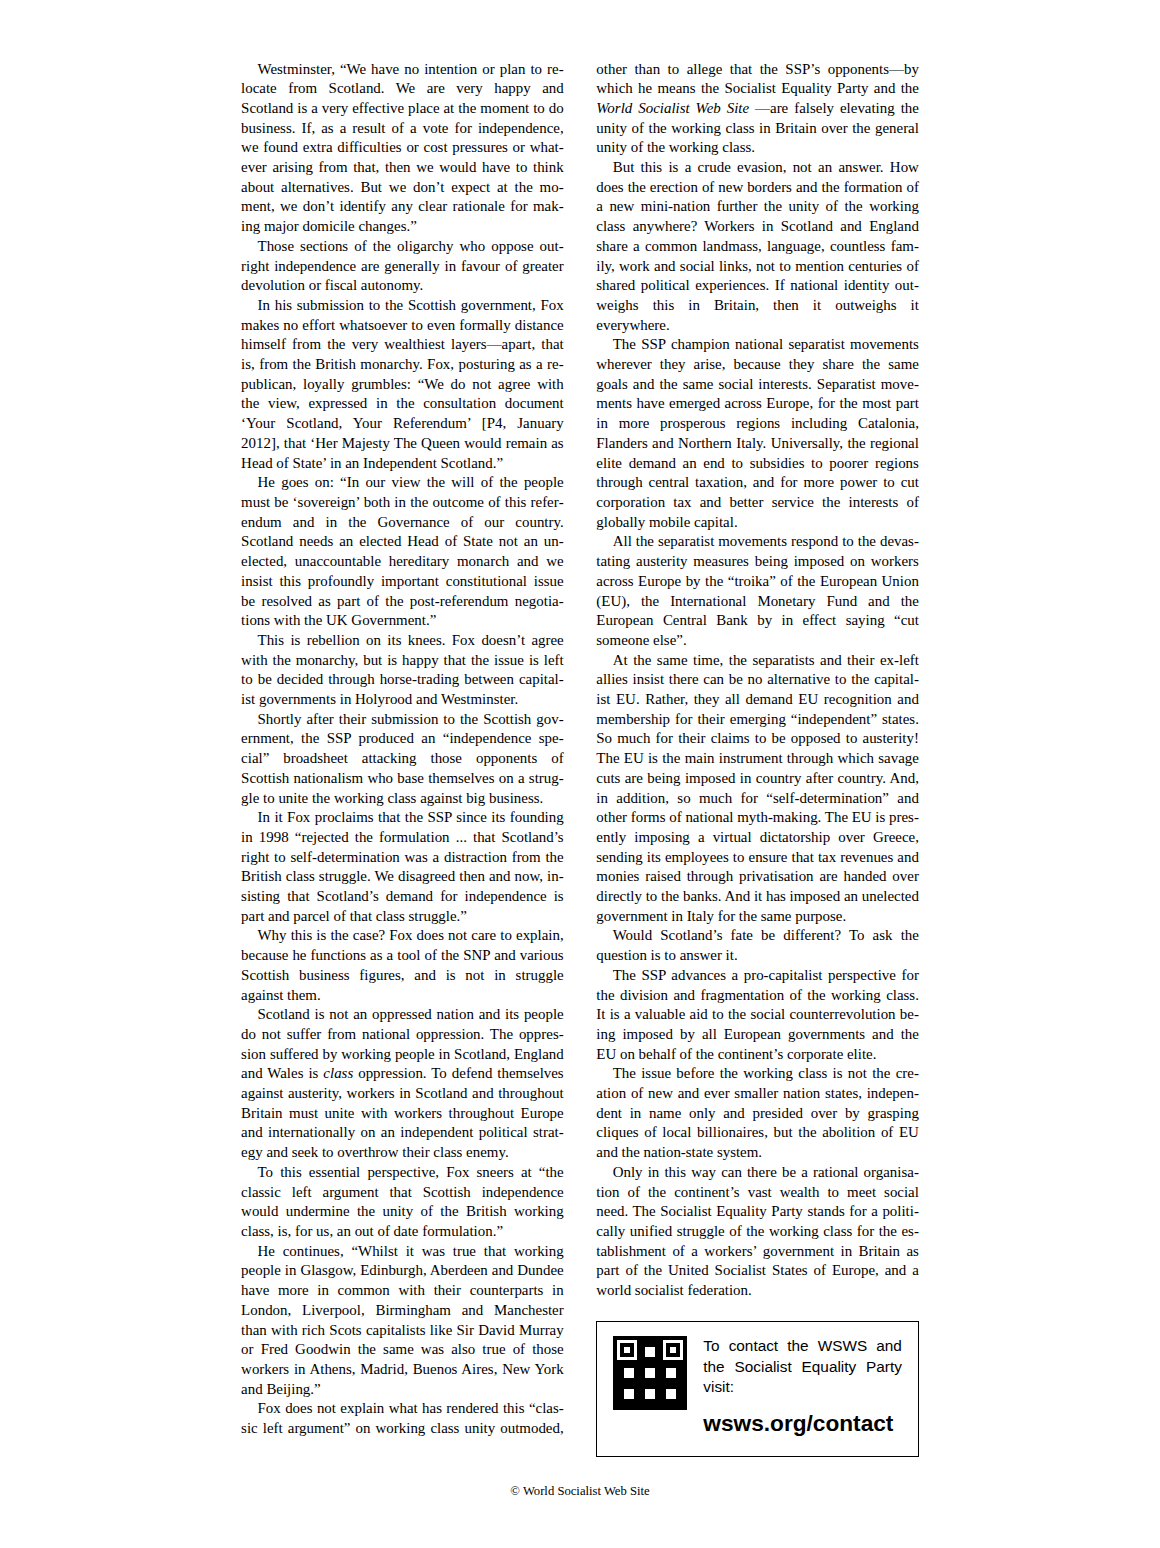Westminster, “We have no intention or plan to relocate from Scotland. We are very happy and Scotland is a very effective place at the moment to do business. If, as a result of a vote for independence, we found extra difficulties or cost pressures or whatever arising from that, then we would have to think about alternatives. But we don’t expect at the moment, we don’t identify any clear rationale for making major domicile changes.”
Those sections of the oligarchy who oppose outright independence are generally in favour of greater devolution or fiscal autonomy.
In his submission to the Scottish government, Fox makes no effort whatsoever to even formally distance himself from the very wealthiest layers—apart, that is, from the British monarchy. Fox, posturing as a republican, loyally grumbles: “We do not agree with the view, expressed in the consultation document ‘Your Scotland, Your Referendum’ [P4, January 2012], that ‘Her Majesty The Queen would remain as Head of State’ in an Independent Scotland.”
He goes on: “In our view the will of the people must be ‘sovereign’ both in the outcome of this referendum and in the Governance of our country. Scotland needs an elected Head of State not an un-elected, unaccountable hereditary monarch and we insist this profoundly important constitutional issue be resolved as part of the post-referendum negotiations with the UK Government.”
This is rebellion on its knees. Fox doesn’t agree with the monarchy, but is happy that the issue is left to be decided through horse-trading between capitalist governments in Holyrood and Westminster.
Shortly after their submission to the Scottish government, the SSP produced an “independence special” broadsheet attacking those opponents of Scottish nationalism who base themselves on a struggle to unite the working class against big business.
In it Fox proclaims that the SSP since its founding in 1998 “rejected the formulation ... that Scotland’s right to self-determination was a distraction from the British class struggle. We disagreed then and now, insisting that Scotland’s demand for independence is part and parcel of that class struggle.”
Why this is the case? Fox does not care to explain, because he functions as a tool of the SNP and various Scottish business figures, and is not in struggle against them.
Scotland is not an oppressed nation and its people do not suffer from national oppression. The oppression suffered by working people in Scotland, England and Wales is class oppression. To defend themselves against austerity, workers in Scotland and throughout Britain must unite with workers throughout Europe and internationally on an independent political strategy and seek to overthrow their class enemy.
To this essential perspective, Fox sneers at “the classic left argument that Scottish independence would undermine the unity of the British working class, is, for us, an out of date formulation.”
He continues, “Whilst it was true that working people in Glasgow, Edinburgh, Aberdeen and Dundee have more in common with their counterparts in London, Liverpool, Birmingham and Manchester than with rich Scots capitalists like Sir David Murray or Fred Goodwin the same was also true of those workers in Athens, Madrid, Buenos Aires, New York and Beijing.”
Fox does not explain what has rendered this “classic left argument” on working class unity outmoded, other than to allege that the SSP’s opponents—by which he means the Socialist Equality Party and the World Socialist Web Site —are falsely elevating the unity of the working class in Britain over the general unity of the working class.
But this is a crude evasion, not an answer. How does the erection of new borders and the formation of a new mini-nation further the unity of the working class anywhere? Workers in Scotland and England share a common landmass, language, countless family, work and social links, not to mention centuries of shared political experiences. If national identity outweighs this in Britain, then it outweighs it everywhere.
The SSP champion national separatist movements wherever they arise, because they share the same goals and the same social interests. Separatist movements have emerged across Europe, for the most part in more prosperous regions including Catalonia, Flanders and Northern Italy. Universally, the regional elite demand an end to subsidies to poorer regions through central taxation, and for more power to cut corporation tax and better service the interests of globally mobile capital.
All the separatist movements respond to the devastating austerity measures being imposed on workers across Europe by the “troika” of the European Union (EU), the International Monetary Fund and the European Central Bank by in effect saying “cut someone else”.
At the same time, the separatists and their ex-left allies insist there can be no alternative to the capitalist EU. Rather, they all demand EU recognition and membership for their emerging “independent” states. So much for their claims to be opposed to austerity! The EU is the main instrument through which savage cuts are being imposed in country after country. And, in addition, so much for “self-determination” and other forms of national myth-making. The EU is presently imposing a virtual dictatorship over Greece, sending its employees to ensure that tax revenues and monies raised through privatisation are handed over directly to the banks. And it has imposed an unelected government in Italy for the same purpose.
Would Scotland’s fate be different? To ask the question is to answer it.
The SSP advances a pro-capitalist perspective for the division and fragmentation of the working class. It is a valuable aid to the social counterrevolution being imposed by all European governments and the EU on behalf of the continent’s corporate elite.
The issue before the working class is not the creation of new and ever smaller nation states, independent in name only and presided over by grasping cliques of local billionaires, but the abolition of EU and the nation-state system.
Only in this way can there be a rational organisation of the continent’s vast wealth to meet social need. The Socialist Equality Party stands for a politically unified struggle of the working class for the establishment of a workers’ government in Britain as part of the United Socialist States of Europe, and a world socialist federation.
To contact the WSWS and the Socialist Equality Party visit: wsws.org/contact
© World Socialist Web Site